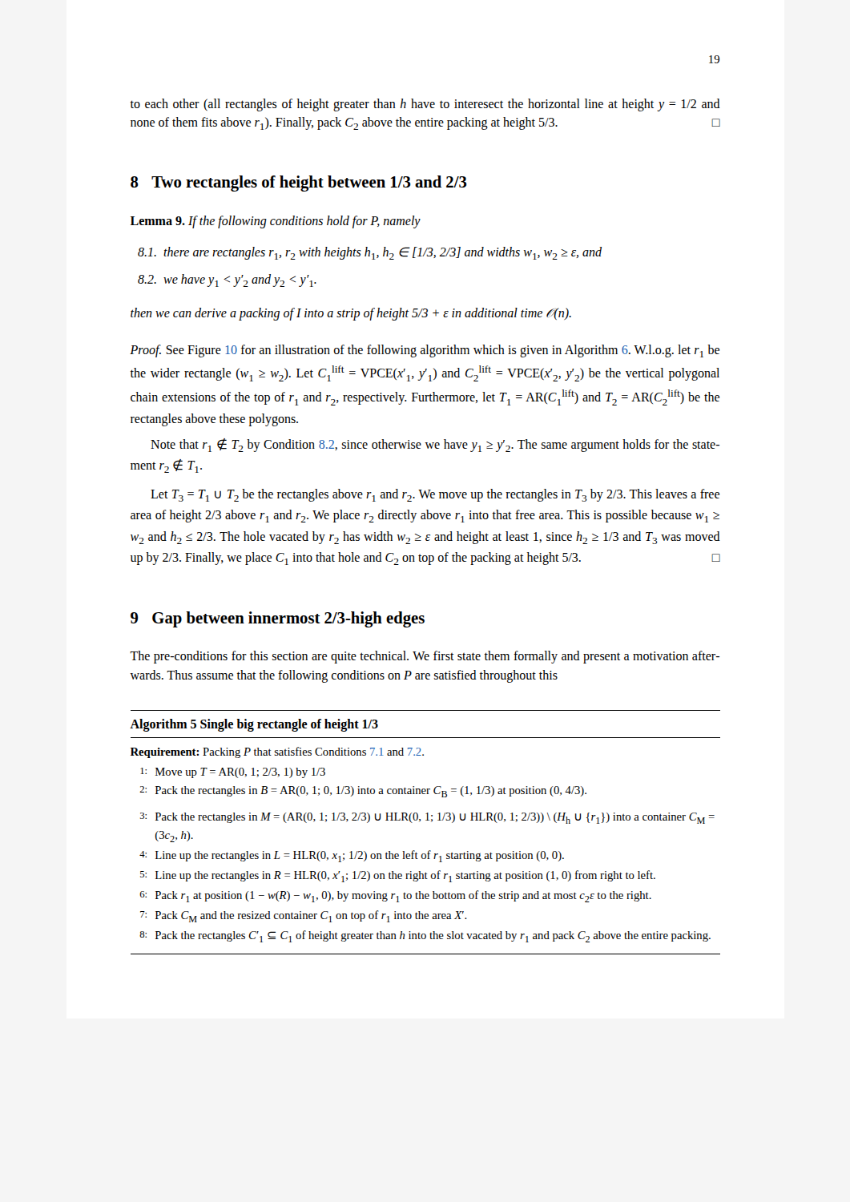19
to each other (all rectangles of height greater than h have to interesect the horizontal line at height y = 1/2 and none of them fits above r1). Finally, pack C2 above the entire packing at height 5/3. □
8 Two rectangles of height between 1/3 and 2/3
Lemma 9. If the following conditions hold for P, namely
8.1. there are rectangles r1, r2 with heights h1, h2 ∈ [1/3, 2/3] and widths w1, w2 ≥ ε, and
8.2. we have y1 < y′2 and y2 < y′1.
then we can derive a packing of I into a strip of height 5/3 + ε in additional time 𝒪(n).
Proof. See Figure 10 for an illustration of the following algorithm which is given in Algorithm 6. W.l.o.g. let r1 be the wider rectangle (w1 ≥ w2). Let C1lift = VPCE(x′1, y′1) and C2lift = VPCE(x′2, y′2) be the vertical polygonal chain extensions of the top of r1 and r2, respectively. Furthermore, let T1 = AR(C1lift) and T2 = AR(C2lift) be the rectangles above these polygons.
Note that r1 ∉ T2 by Condition 8.2, since otherwise we have y1 ≥ y′2. The same argument holds for the statement r2 ∉ T1.
Let T3 = T1 ∪ T2 be the rectangles above r1 and r2. We move up the rectangles in T3 by 2/3. This leaves a free area of height 2/3 above r1 and r2. We place r2 directly above r1 into that free area. This is possible because w1 ≥ w2 and h2 ≤ 2/3. The hole vacated by r2 has width w2 ≥ ε and height at least 1, since h2 ≥ 1/3 and T3 was moved up by 2/3. Finally, we place C1 into that hole and C2 on top of the packing at height 5/3. □
9 Gap between innermost 2/3-high edges
The pre-conditions for this section are quite technical. We first state them formally and present a motivation afterwards. Thus assume that the following conditions on P are satisfied throughout this
Algorithm 5 Single big rectangle of height 1/3
Requirement: Packing P that satisfies Conditions 7.1 and 7.2.
Move up T = AR(0, 1; 2/3, 1) by 1/3
Pack the rectangles in B = AR(0, 1; 0, 1/3) into a container CB = (1, 1/3) at position (0, 4/3).
Pack the rectangles in M = (AR(0, 1; 1/3, 2/3) ∪ HLR(0, 1; 1/3) ∪ HLR(0, 1; 2/3)) \ (Hh ∪ {r1}) into a container CM = (3c2, h).
Line up the rectangles in L = HLR(0, x1; 1/2) on the left of r1 starting at position (0, 0).
Line up the rectangles in R = HLR(0, x′1; 1/2) on the right of r1 starting at position (1, 0) from right to left.
Pack r1 at position (1 − w(R) − w1, 0), by moving r1 to the bottom of the strip and at most c2ε to the right.
Pack CM and the resized container C1 on top of r1 into the area X′.
Pack the rectangles C′1 ⊆ C1 of height greater than h into the slot vacated by r1 and pack C2 above the entire packing.